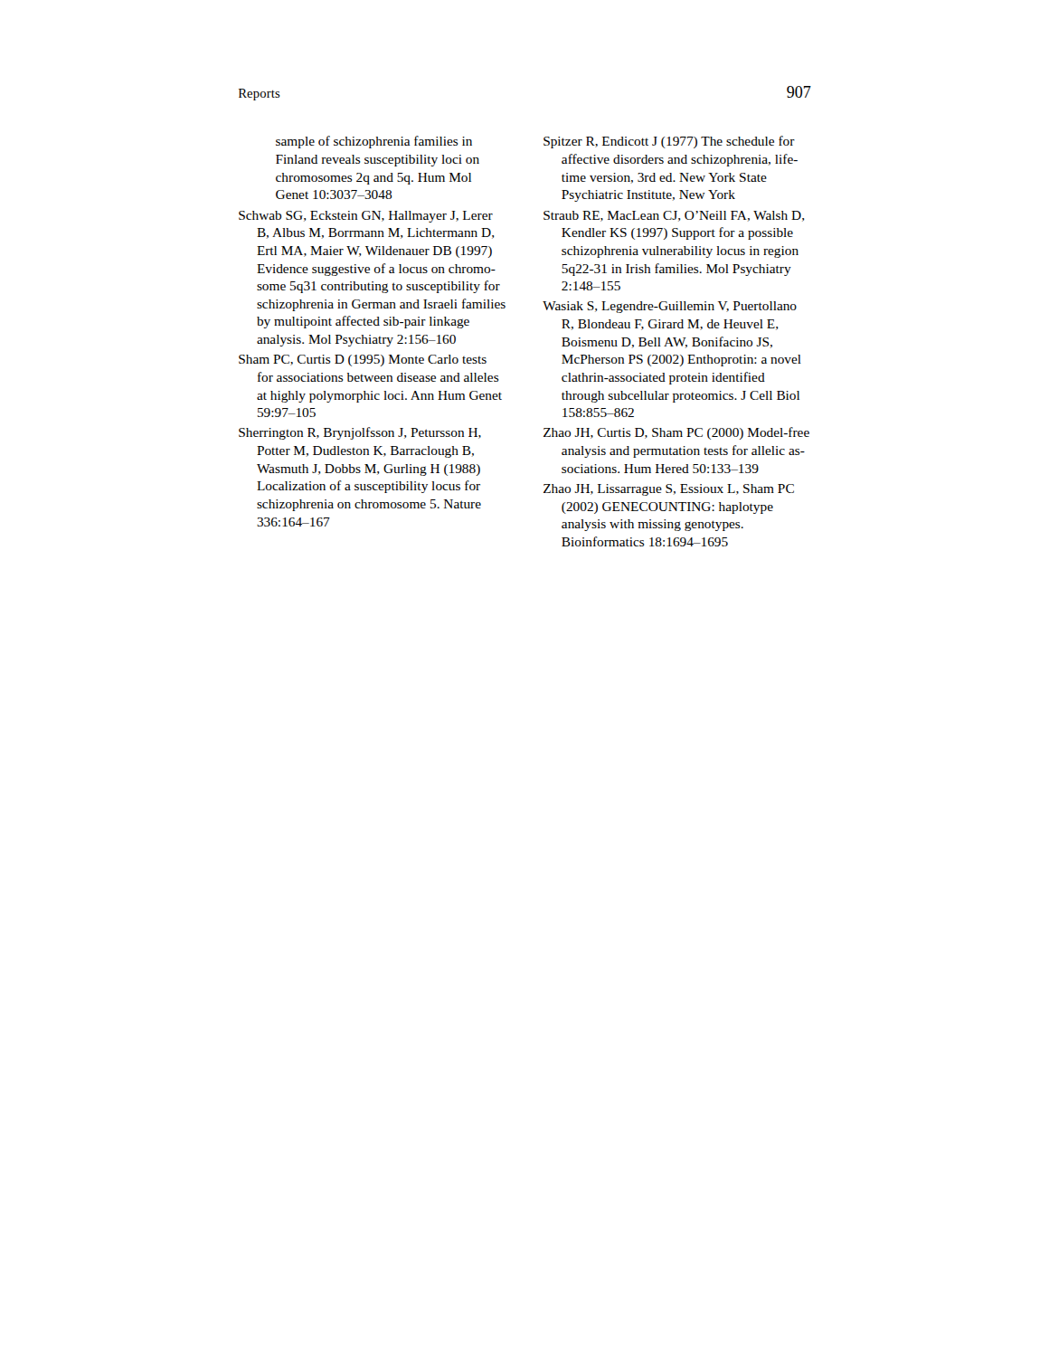Reports 907
sample of schizophrenia families in Finland reveals susceptibility loci on chromosomes 2q and 5q. Hum Mol Genet 10:3037–3048
Schwab SG, Eckstein GN, Hallmayer J, Lerer B, Albus M, Borrmann M, Lichtermann D, Ertl MA, Maier W, Wildenauer DB (1997) Evidence suggestive of a locus on chromosome 5q31 contributing to susceptibility for schizophrenia in German and Israeli families by multipoint affected sib-pair linkage analysis. Mol Psychiatry 2:156–160
Sham PC, Curtis D (1995) Monte Carlo tests for associations between disease and alleles at highly polymorphic loci. Ann Hum Genet 59:97–105
Sherrington R, Brynjolfsson J, Petursson H, Potter M, Dudleston K, Barraclough B, Wasmuth J, Dobbs M, Gurling H (1988) Localization of a susceptibility locus for schizophrenia on chromosome 5. Nature 336:164–167
Spitzer R, Endicott J (1977) The schedule for affective disorders and schizophrenia, lifetime version, 3rd ed. New York State Psychiatric Institute, New York
Straub RE, MacLean CJ, O’Neill FA, Walsh D, Kendler KS (1997) Support for a possible schizophrenia vulnerability locus in region 5q22-31 in Irish families. Mol Psychiatry 2:148–155
Wasiak S, Legendre-Guillemin V, Puertollano R, Blondeau F, Girard M, de Heuvel E, Boismenu D, Bell AW, Bonifacino JS, McPherson PS (2002) Enthoprotin: a novel clathrin-associated protein identified through subcellular proteomics. J Cell Biol 158:855–862
Zhao JH, Curtis D, Sham PC (2000) Model-free analysis and permutation tests for allelic associations. Hum Hered 50:133–139
Zhao JH, Lissarrague S, Essioux L, Sham PC (2002) GENECOUNTING: haplotype analysis with missing genotypes. Bioinformatics 18:1694–1695